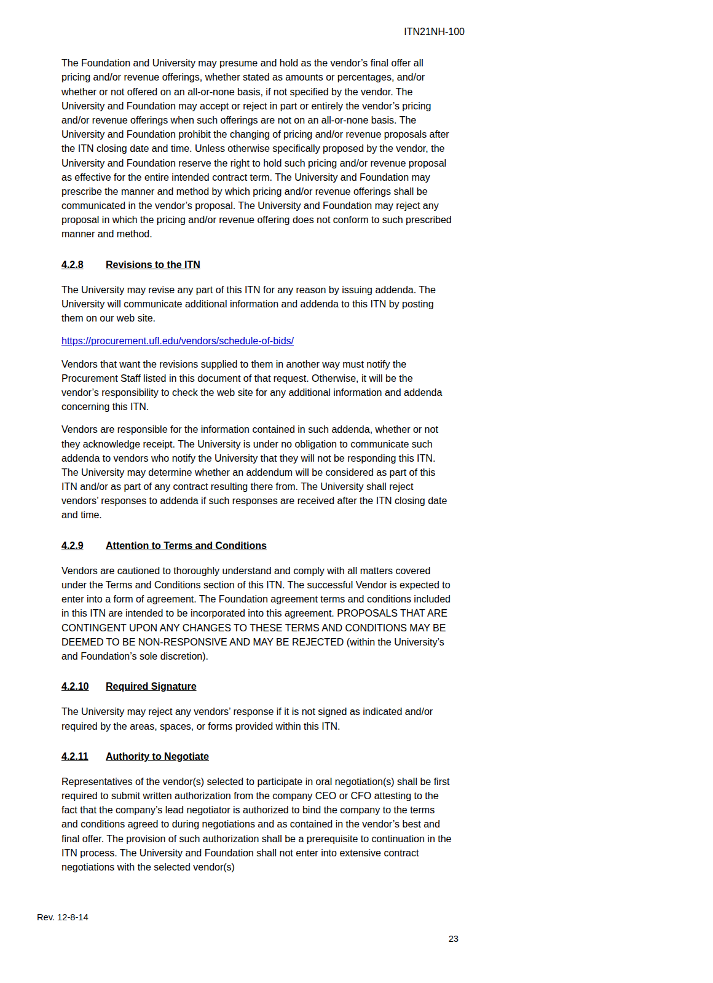ITN21NH-100
The Foundation and University may presume and hold as the vendor’s final offer all pricing and/or revenue offerings, whether stated as amounts or percentages, and/or whether or not offered on an all-or-none basis, if not specified by the vendor. The University and Foundation may accept or reject in part or entirely the vendor’s pricing and/or revenue offerings when such offerings are not on an all-or-none basis. The University and Foundation prohibit the changing of pricing and/or revenue proposals after the ITN closing date and time. Unless otherwise specifically proposed by the vendor, the University and Foundation reserve the right to hold such pricing and/or revenue proposal as effective for the entire intended contract term. The University and Foundation may prescribe the manner and method by which pricing and/or revenue offerings shall be communicated in the vendor’s proposal. The University and Foundation may reject any proposal in which the pricing and/or revenue offering does not conform to such prescribed manner and method.
4.2.8 Revisions to the ITN
The University may revise any part of this ITN for any reason by issuing addenda. The University will communicate additional information and addenda to this ITN by posting them on our web site.
https://procurement.ufl.edu/vendors/schedule-of-bids/
Vendors that want the revisions supplied to them in another way must notify the Procurement Staff listed in this document of that request. Otherwise, it will be the vendor’s responsibility to check the web site for any additional information and addenda concerning this ITN.
Vendors are responsible for the information contained in such addenda, whether or not they acknowledge receipt. The University is under no obligation to communicate such addenda to vendors who notify the University that they will not be responding this ITN. The University may determine whether an addendum will be considered as part of this ITN and/or as part of any contract resulting there from. The University shall reject vendors’ responses to addenda if such responses are received after the ITN closing date and time.
4.2.9 Attention to Terms and Conditions
Vendors are cautioned to thoroughly understand and comply with all matters covered under the Terms and Conditions section of this ITN. The successful Vendor is expected to enter into a form of agreement. The Foundation agreement terms and conditions included in this ITN are intended to be incorporated into this agreement. PROPOSALS THAT ARE CONTINGENT UPON ANY CHANGES TO THESE TERMS AND CONDITIONS MAY BE DEEMED TO BE NON-RESPONSIVE AND MAY BE REJECTED (within the University’s and Foundation’s sole discretion).
4.2.10 Required Signature
The University may reject any vendors’ response if it is not signed as indicated and/or required by the areas, spaces, or forms provided within this ITN.
4.2.11 Authority to Negotiate
Representatives of the vendor(s) selected to participate in oral negotiation(s) shall be first required to submit written authorization from the company CEO or CFO attesting to the fact that the company’s lead negotiator is authorized to bind the company to the terms and conditions agreed to during negotiations and as contained in the vendor’s best and final offer. The provision of such authorization shall be a prerequisite to continuation in the ITN process. The University and Foundation shall not enter into extensive contract negotiations with the selected vendor(s)
Rev. 12-8-14
23